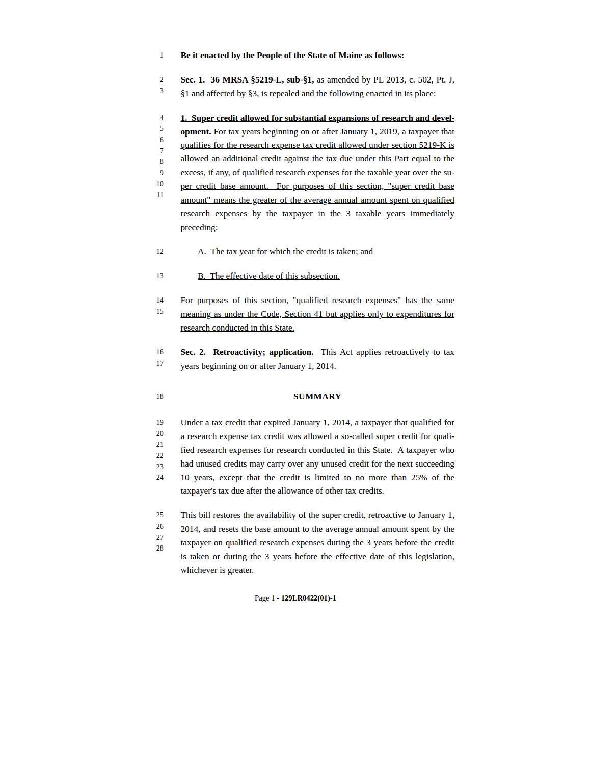1
Be it enacted by the People of the State of Maine as follows:
23
Sec. 1. 36 MRSA §5219-L, sub-§1, as amended by PL 2013, c. 502, Pt. J, §1 and affected by §3, is repealed and the following enacted in its place:
4567891011
1. Super credit allowed for substantial expansions of research and development. For tax years beginning on or after January 1, 2019, a taxpayer that qualifies for the research expense tax credit allowed under section 5219-K is allowed an additional credit against the tax due under this Part equal to the excess, if any, of qualified research expenses for the taxable year over the super credit base amount. For purposes of this section, "super credit base amount" means the greater of the average annual amount spent on qualified research expenses by the taxpayer in the 3 taxable years immediately preceding:
12
A. The tax year for which the credit is taken; and
13
B. The effective date of this subsection.
1415
For purposes of this section, "qualified research expenses" has the same meaning as under the Code, Section 41 but applies only to expenditures for research conducted in this State.
1617
Sec. 2. Retroactivity; application. This Act applies retroactively to tax years beginning on or after January 1, 2014.
18
SUMMARY
192021222324
Under a tax credit that expired January 1, 2014, a taxpayer that qualified for a research expense tax credit was allowed a so-called super credit for qualified research expenses for research conducted in this State. A taxpayer who had unused credits may carry over any unused credit for the next succeeding 10 years, except that the credit is limited to no more than 25% of the taxpayer's tax due after the allowance of other tax credits.
25262728
This bill restores the availability of the super credit, retroactive to January 1, 2014, and resets the base amount to the average annual amount spent by the taxpayer on qualified research expenses during the 3 years before the credit is taken or during the 3 years before the effective date of this legislation, whichever is greater.
Page 1 - 129LR0422(01)-1